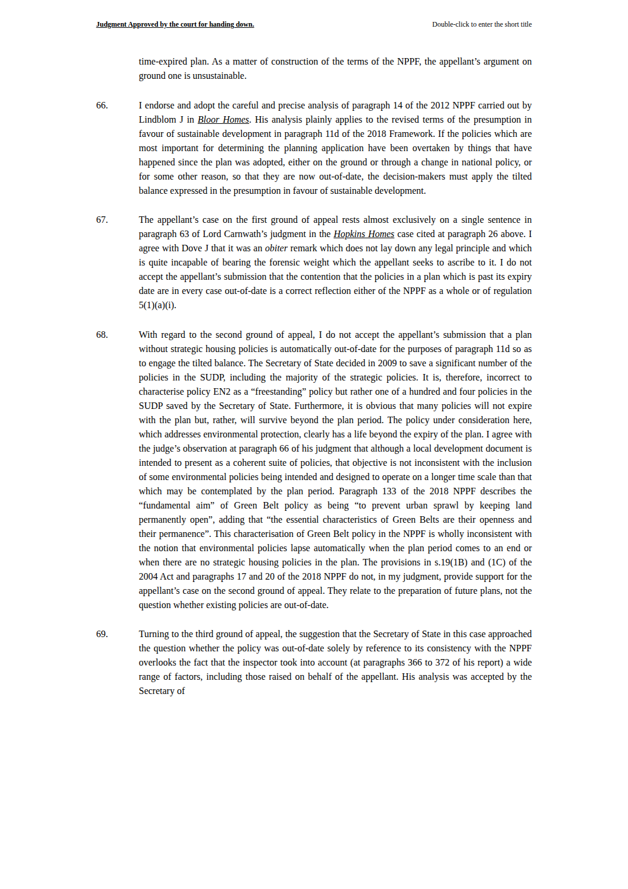Judgment Approved by the court for handing down. Double-click to enter the short title
time-expired plan. As a matter of construction of the terms of the NPPF, the appellant’s argument on ground one is unsustainable.
66. I endorse and adopt the careful and precise analysis of paragraph 14 of the 2012 NPPF carried out by Lindblom J in Bloor Homes. His analysis plainly applies to the revised terms of the presumption in favour of sustainable development in paragraph 11d of the 2018 Framework. If the policies which are most important for determining the planning application have been overtaken by things that have happened since the plan was adopted, either on the ground or through a change in national policy, or for some other reason, so that they are now out-of-date, the decision-makers must apply the tilted balance expressed in the presumption in favour of sustainable development.
67. The appellant’s case on the first ground of appeal rests almost exclusively on a single sentence in paragraph 63 of Lord Carnwath’s judgment in the Hopkins Homes case cited at paragraph 26 above. I agree with Dove J that it was an obiter remark which does not lay down any legal principle and which is quite incapable of bearing the forensic weight which the appellant seeks to ascribe to it. I do not accept the appellant’s submission that the contention that the policies in a plan which is past its expiry date are in every case out-of-date is a correct reflection either of the NPPF as a whole or of regulation 5(1)(a)(i).
68. With regard to the second ground of appeal, I do not accept the appellant’s submission that a plan without strategic housing policies is automatically out-of-date for the purposes of paragraph 11d so as to engage the tilted balance. The Secretary of State decided in 2009 to save a significant number of the policies in the SUDP, including the majority of the strategic policies. It is, therefore, incorrect to characterise policy EN2 as a “freestanding” policy but rather one of a hundred and four policies in the SUDP saved by the Secretary of State. Furthermore, it is obvious that many policies will not expire with the plan but, rather, will survive beyond the plan period. The policy under consideration here, which addresses environmental protection, clearly has a life beyond the expiry of the plan. I agree with the judge’s observation at paragraph 66 of his judgment that although a local development document is intended to present as a coherent suite of policies, that objective is not inconsistent with the inclusion of some environmental policies being intended and designed to operate on a longer time scale than that which may be contemplated by the plan period. Paragraph 133 of the 2018 NPPF describes the “fundamental aim” of Green Belt policy as being “to prevent urban sprawl by keeping land permanently open”, adding that “the essential characteristics of Green Belts are their openness and their permanence”. This characterisation of Green Belt policy in the NPPF is wholly inconsistent with the notion that environmental policies lapse automatically when the plan period comes to an end or when there are no strategic housing policies in the plan. The provisions in s.19(1B) and (1C) of the 2004 Act and paragraphs 17 and 20 of the 2018 NPPF do not, in my judgment, provide support for the appellant’s case on the second ground of appeal. They relate to the preparation of future plans, not the question whether existing policies are out-of-date.
69. Turning to the third ground of appeal, the suggestion that the Secretary of State in this case approached the question whether the policy was out-of-date solely by reference to its consistency with the NPPF overlooks the fact that the inspector took into account (at paragraphs 366 to 372 of his report) a wide range of factors, including those raised on behalf of the appellant. His analysis was accepted by the Secretary of